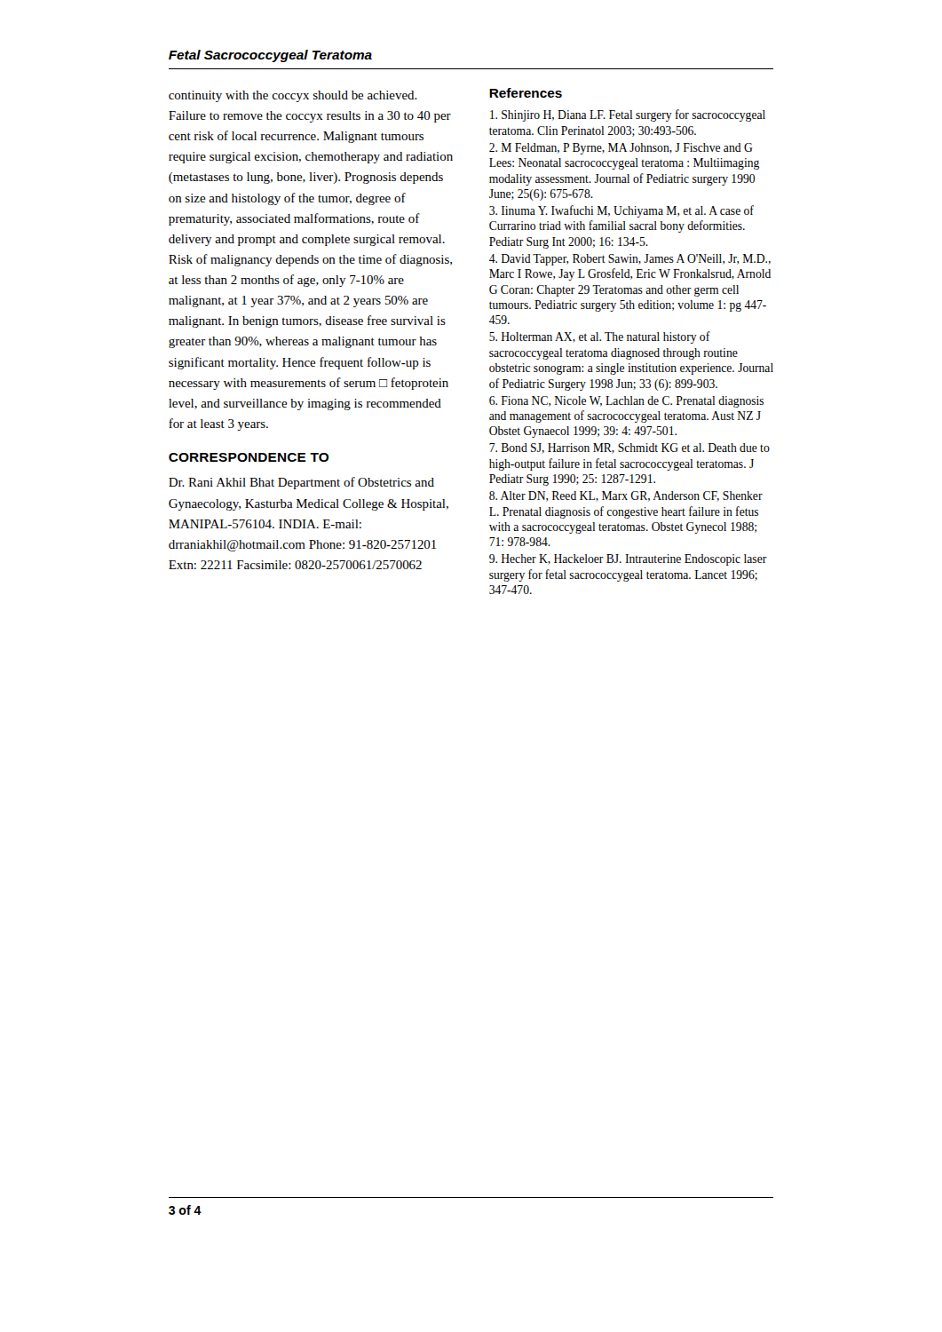Fetal Sacrococcygeal Teratoma
continuity with the coccyx should be achieved. Failure to remove the coccyx results in a 30 to 40 per cent risk of local recurrence. Malignant tumours require surgical excision, chemotherapy and radiation (metastases to lung, bone, liver). Prognosis depends on size and histology of the tumor, degree of prematurity, associated malformations, route of delivery and prompt and complete surgical removal. Risk of malignancy depends on the time of diagnosis, at less than 2 months of age, only 7-10% are malignant, at 1 year 37%, and at 2 years 50% are malignant. In benign tumors, disease free survival is greater than 90%, whereas a malignant tumour has significant mortality. Hence frequent follow-up is necessary with measurements of serum □ fetoprotein level, and surveillance by imaging is recommended for at least 3 years.
CORRESPONDENCE TO
Dr. Rani Akhil Bhat Department of Obstetrics and Gynaecology, Kasturba Medical College & Hospital, MANIPAL-576104. INDIA. E-mail: drraniakhil@hotmail.com Phone: 91-820-2571201 Extn: 22211 Facsimile: 0820-2570061/2570062
References
1. Shinjiro H, Diana LF. Fetal surgery for sacrococcygeal teratoma. Clin Perinatol 2003; 30:493-506.
2. M Feldman, P Byrne, MA Johnson, J Fischve and G Lees: Neonatal sacrococcygeal teratoma : Multiimaging modality assessment. Journal of Pediatric surgery 1990 June; 25(6): 675-678.
3. Iinuma Y. Iwafuchi M, Uchiyama M, et al. A case of Currarino triad with familial sacral bony deformities. Pediatr Surg Int 2000; 16: 134-5.
4. David Tapper, Robert Sawin, James A O'Neill, Jr, M.D., Marc I Rowe, Jay L Grosfeld, Eric W Fronkalsrud, Arnold G Coran: Chapter 29 Teratomas and other germ cell tumours. Pediatric surgery 5th edition; volume 1: pg 447-459.
5. Holterman AX, et al. The natural history of sacrococcygeal teratoma diagnosed through routine obstetric sonogram: a single institution experience. Journal of Pediatric Surgery 1998 Jun; 33 (6): 899-903.
6. Fiona NC, Nicole W, Lachlan de C. Prenatal diagnosis and management of sacrococcygeal teratoma. Aust NZ J Obstet Gynaecol 1999; 39: 4: 497-501.
7. Bond SJ, Harrison MR, Schmidt KG et al. Death due to high-output failure in fetal sacrococcygeal teratomas. J Pediatr Surg 1990; 25: 1287-1291.
8. Alter DN, Reed KL, Marx GR, Anderson CF, Shenker L. Prenatal diagnosis of congestive heart failure in fetus with a sacrococcygeal teratomas. Obstet Gynecol 1988; 71: 978-984.
9. Hecher K, Hackeloer BJ. Intrauterine Endoscopic laser surgery for fetal sacrococcygeal teratoma. Lancet 1996; 347-470.
3 of 4